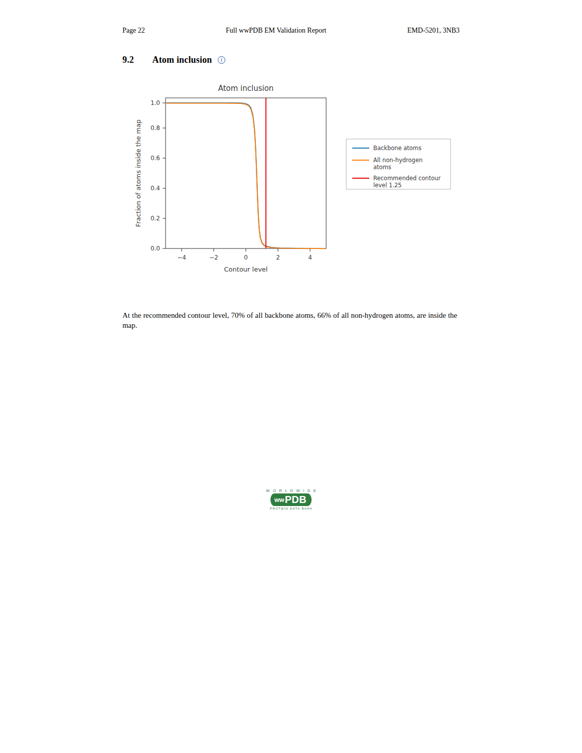Page 22
Full wwPDB EM Validation Report
EMD-5201, 3NB3
9.2 Atom inclusion i
Atom inclusion 0.0 0.2 0.4 0.6 0.8 1.0 −4 −2 0 2 4 Contour level Fraction of atoms inside the map Backbone atoms All non-hydrogen atoms Recommended contour level 1.25
At the recommended contour level, 70% of all backbone atoms, 66% of all non-hydrogen atoms, are inside the map.
W O R L D W I D E
ww PDB
PROTEIN DATA BANK